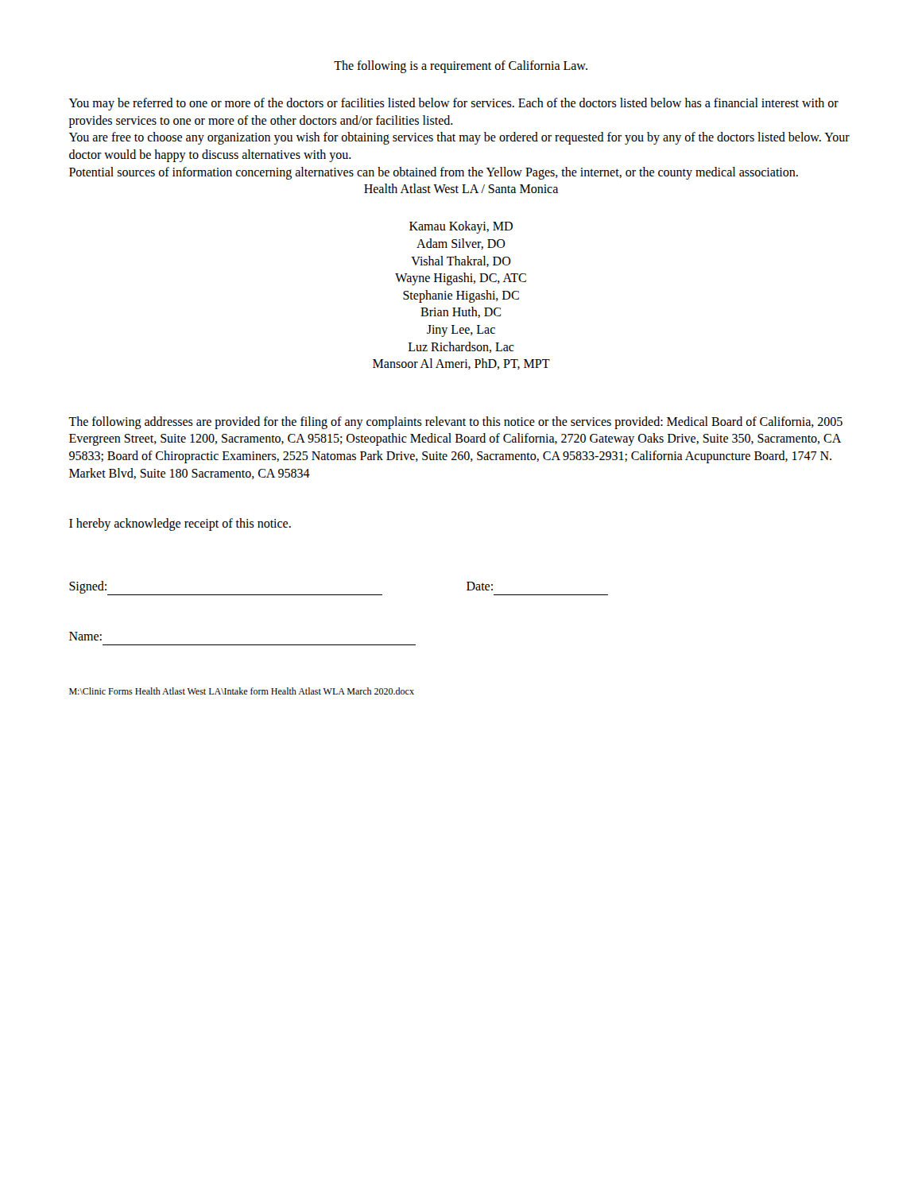The following is a requirement of California Law.
You may be referred to one or more of the doctors or facilities listed below for services. Each of the doctors listed below has a financial interest with or provides services to one or more of the other doctors and/or facilities listed.
You are free to choose any organization you wish for obtaining services that may be ordered or requested for you by any of the doctors listed below. Your doctor would be happy to discuss alternatives with you.
Potential sources of information concerning alternatives can be obtained from the Yellow Pages, the internet, or the county medical association.
Health Atlast West LA / Santa Monica
Kamau Kokayi, MD
Adam Silver, DO
Vishal Thakral, DO
Wayne Higashi, DC, ATC
Stephanie Higashi, DC
Brian Huth, DC
Jiny Lee, Lac
Luz Richardson, Lac
Mansoor Al Ameri, PhD, PT, MPT
The following addresses are provided for the filing of any complaints relevant to this notice or the services provided: Medical Board of California, 2005 Evergreen Street, Suite 1200, Sacramento, CA 95815; Osteopathic Medical Board of California, 2720 Gateway Oaks Drive, Suite 350, Sacramento, CA 95833; Board of Chiropractic Examiners, 2525 Natomas Park Drive, Suite 260, Sacramento, CA 95833-2931; California Acupuncture Board, 1747 N. Market Blvd, Suite 180 Sacramento, CA 95834
I hereby acknowledge receipt of this notice.
Signed: Date:
Name:
M:\Clinic Forms Health Atlast West LA\Intake form Health Atlast WLA March 2020.docx